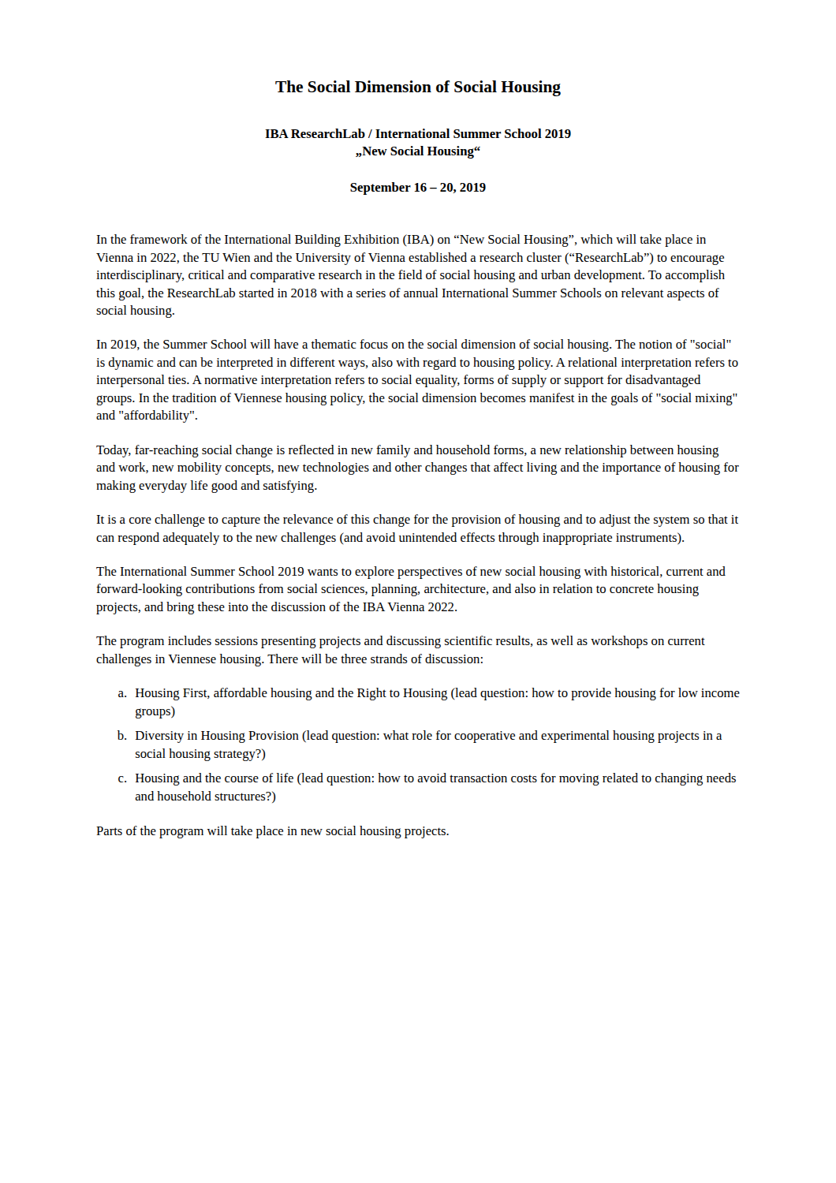The Social Dimension of Social Housing
IBA ResearchLab / International Summer School 2019
„New Social Housing“
September 16 – 20, 2019
In the framework of the International Building Exhibition (IBA) on “New Social Housing”, which will take place in Vienna in 2022, the TU Wien and the University of Vienna established a research cluster (“ResearchLab”) to encourage interdisciplinary, critical and comparative research in the field of social housing and urban development. To accomplish this goal, the ResearchLab started in 2018 with a series of annual International Summer Schools on relevant aspects of social housing.
In 2019, the Summer School will have a thematic focus on the social dimension of social housing. The notion of "social" is dynamic and can be interpreted in different ways, also with regard to housing policy. A relational interpretation refers to interpersonal ties. A normative interpretation refers to social equality, forms of supply or support for disadvantaged groups. In the tradition of Viennese housing policy, the social dimension becomes manifest in the goals of "social mixing" and "affordability".
Today, far-reaching social change is reflected in new family and household forms, a new relationship between housing and work, new mobility concepts, new technologies and other changes that affect living and the importance of housing for making everyday life good and satisfying.
It is a core challenge to capture the relevance of this change for the provision of housing and to adjust the system so that it can respond adequately to the new challenges (and avoid unintended effects through inappropriate instruments).
The International Summer School 2019 wants to explore perspectives of new social housing with historical, current and forward-looking contributions from social sciences, planning, architecture, and also in relation to concrete housing projects, and bring these into the discussion of the IBA Vienna 2022.
The program includes sessions presenting projects and discussing scientific results, as well as workshops on current challenges in Viennese housing. There will be three strands of discussion:
Housing First, affordable housing and the Right to Housing (lead question: how to provide housing for low income groups)
Diversity in Housing Provision (lead question: what role for cooperative and experimental housing projects in a social housing strategy?)
Housing and the course of life (lead question: how to avoid transaction costs for moving related to changing needs and household structures?)
Parts of the program will take place in new social housing projects.